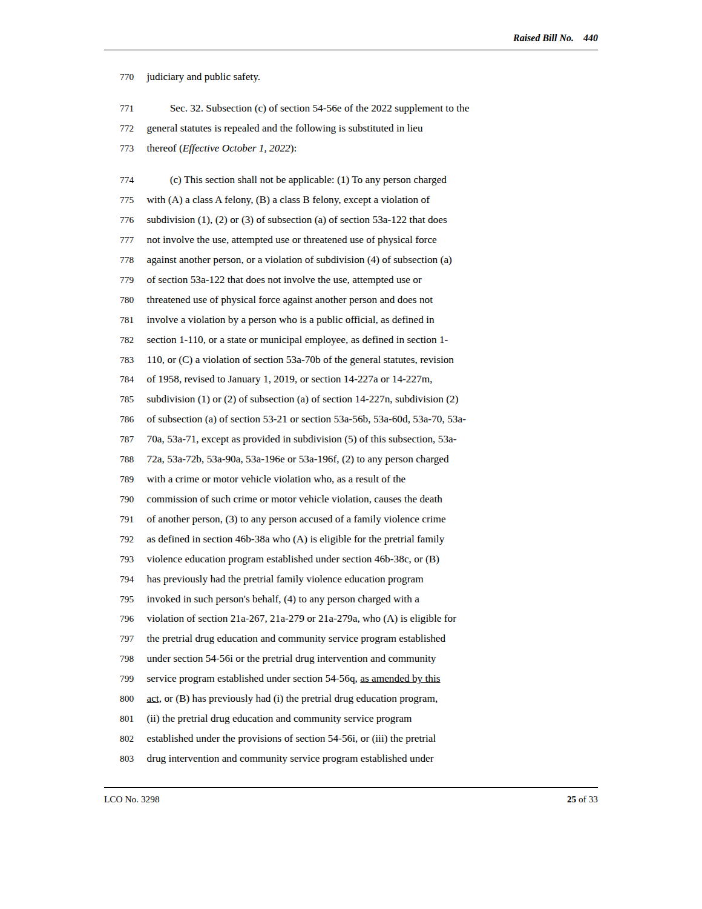Raised Bill No. 440
770 judiciary and public safety.
771 Sec. 32. Subsection (c) of section 54-56e of the 2022 supplement to the
772 general statutes is repealed and the following is substituted in lieu
773 thereof (Effective October 1, 2022):
774(c) This section shall not be applicable: (1) To any person charged
775 with (A) a class A felony, (B) a class B felony, except a violation of
776 subdivision (1), (2) or (3) of subsection (a) of section 53a-122 that does
777 not involve the use, attempted use or threatened use of physical force
778 against another person, or a violation of subdivision (4) of subsection (a)
779 of section 53a-122 that does not involve the use, attempted use or
780 threatened use of physical force against another person and does not
781 involve a violation by a person who is a public official, as defined in
782 section 1-110, or a state or municipal employee, as defined in section 1-
783110, or (C) a violation of section 53a-70b of the general statutes, revision
784 of 1958, revised to January 1, 2019, or section 14-227a or 14-227m,
785 subdivision (1) or (2) of subsection (a) of section 14-227n, subdivision (2)
786 of subsection (a) of section 53-21 or section 53a-56b, 53a-60d, 53a-70, 53a-
78770a, 53a-71, except as provided in subdivision (5) of this subsection, 53a-
78872a, 53a-72b, 53a-90a, 53a-196e or 53a-196f, (2) to any person charged
789 with a crime or motor vehicle violation who, as a result of the
790 commission of such crime or motor vehicle violation, causes the death
791 of another person, (3) to any person accused of a family violence crime
792 as defined in section 46b-38a who (A) is eligible for the pretrial family
793 violence education program established under section 46b-38c, or (B)
794 has previously had the pretrial family violence education program
795 invoked in such person's behalf, (4) to any person charged with a
796 violation of section 21a-267, 21a-279 or 21a-279a, who (A) is eligible for
797 the pretrial drug education and community service program established
798 under section 54-56i or the pretrial drug intervention and community
799 service program established under section 54-56q, as amended by this
800 act, or (B) has previously had (i) the pretrial drug education program,
801(ii) the pretrial drug education and community service program
802 established under the provisions of section 54-56i, or (iii) the pretrial
803 drug intervention and community service program established under
LCO No. 3298 25 of 33